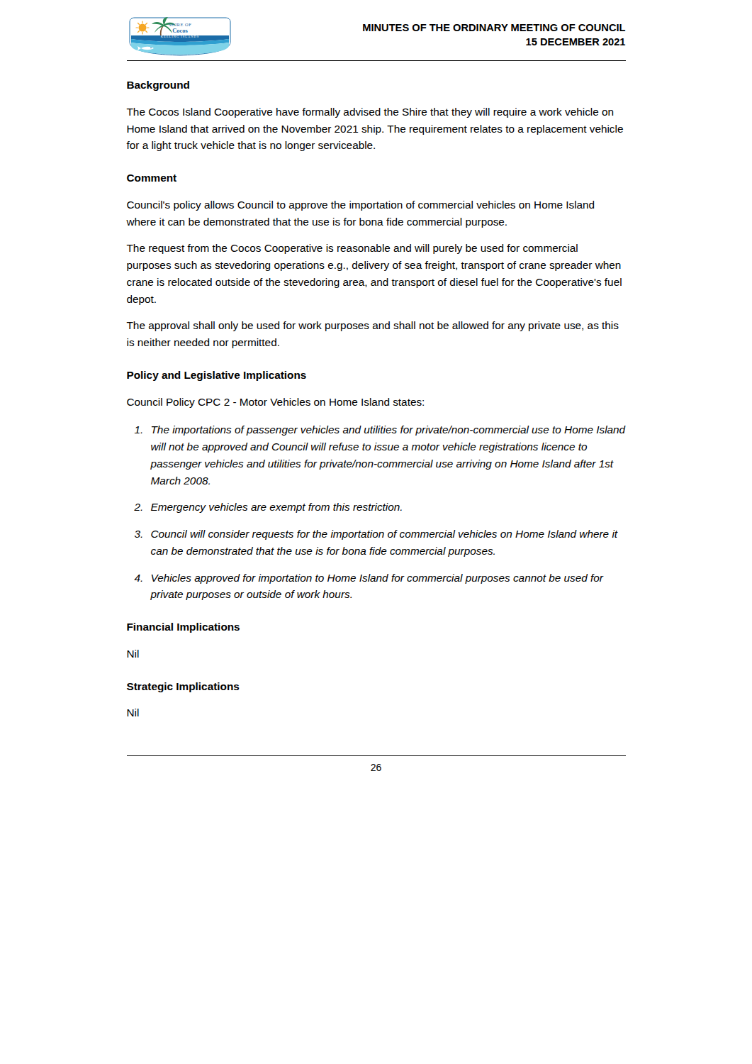SHIRE OF Cocos KEELING ISLANDS
MINUTES OF THE ORDINARY MEETING OF COUNCIL
15 DECEMBER 2021
Background
The Cocos Island Cooperative have formally advised the Shire that they will require a work vehicle on Home Island that arrived on the November 2021 ship. The requirement relates to a replacement vehicle for a light truck vehicle that is no longer serviceable.
Comment
Council's policy allows Council to approve the importation of commercial vehicles on Home Island where it can be demonstrated that the use is for bona fide commercial purpose.
The request from the Cocos Cooperative is reasonable and will purely be used for commercial purposes such as stevedoring operations e.g., delivery of sea freight, transport of crane spreader when crane is relocated outside of the stevedoring area, and transport of diesel fuel for the Cooperative's fuel depot.
The approval shall only be used for work purposes and shall not be allowed for any private use, as this is neither needed nor permitted.
Policy and Legislative Implications
Council Policy CPC 2 - Motor Vehicles on Home Island states:
The importations of passenger vehicles and utilities for private/non-commercial use to Home Island will not be approved and Council will refuse to issue a motor vehicle registrations licence to passenger vehicles and utilities for private/non-commercial use arriving on Home Island after 1st March 2008.
Emergency vehicles are exempt from this restriction.
Council will consider requests for the importation of commercial vehicles on Home Island where it can be demonstrated that the use is for bona fide commercial purposes.
Vehicles approved for importation to Home Island for commercial purposes cannot be used for private purposes or outside of work hours.
Financial Implications
Nil
Strategic Implications
Nil
26